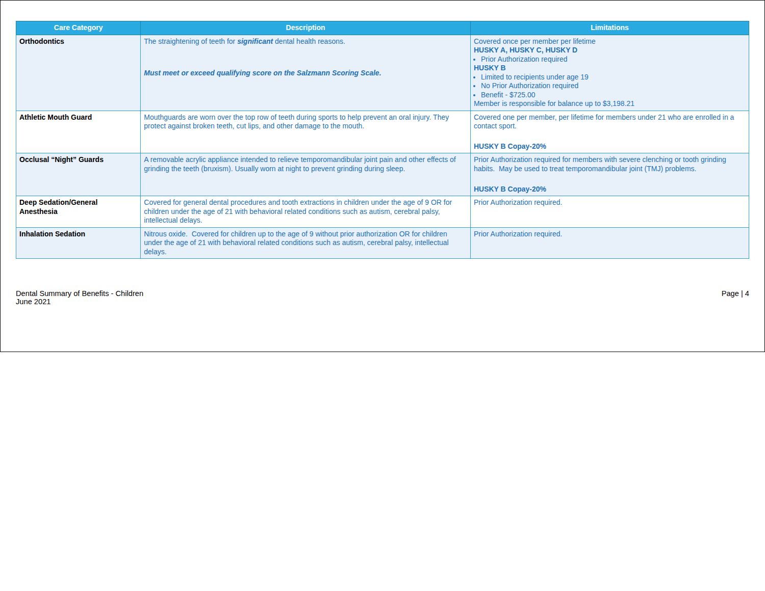| Care Category | Description | Limitations |
| --- | --- | --- |
| Orthodontics | The straightening of teeth for significant dental health reasons. Must meet or exceed qualifying score on the Salzmann Scoring Scale. | Covered once per member per lifetime HUSKY A, HUSKY C, HUSKY D Prior Authorization required HUSKY B Limited to recipients under age 19 No Prior Authorization required Benefit - $725.00 Member is responsible for balance up to $3,198.21 |
| Athletic Mouth Guard | Mouthguards are worn over the top row of teeth during sports to help prevent an oral injury. They protect against broken teeth, cut lips, and other damage to the mouth. | Covered one per member, per lifetime for members under 21 who are enrolled in a contact sport. HUSKY B Copay-20% |
| Occlusal “Night” Guards | A removable acrylic appliance intended to relieve temporomandibular joint pain and other effects of grinding the teeth (bruxism). Usually worn at night to prevent grinding during sleep. | Prior Authorization required for members with severe clenching or tooth grinding habits. May be used to treat temporomandibular joint (TMJ) problems. HUSKY B Copay-20% |
| Deep Sedation/General Anesthesia | Covered for general dental procedures and tooth extractions in children under the age of 9 OR for children under the age of 21 with behavioral related conditions such as autism, cerebral palsy, intellectual delays. | Prior Authorization required. |
| Inhalation Sedation | Nitrous oxide. Covered for children up to the age of 9 without prior authorization OR for children under the age of 21 with behavioral related conditions such as autism, cerebral palsy, intellectual delays. | Prior Authorization required. |
Dental Summary of Benefits - Children
June 2021
Page | 4